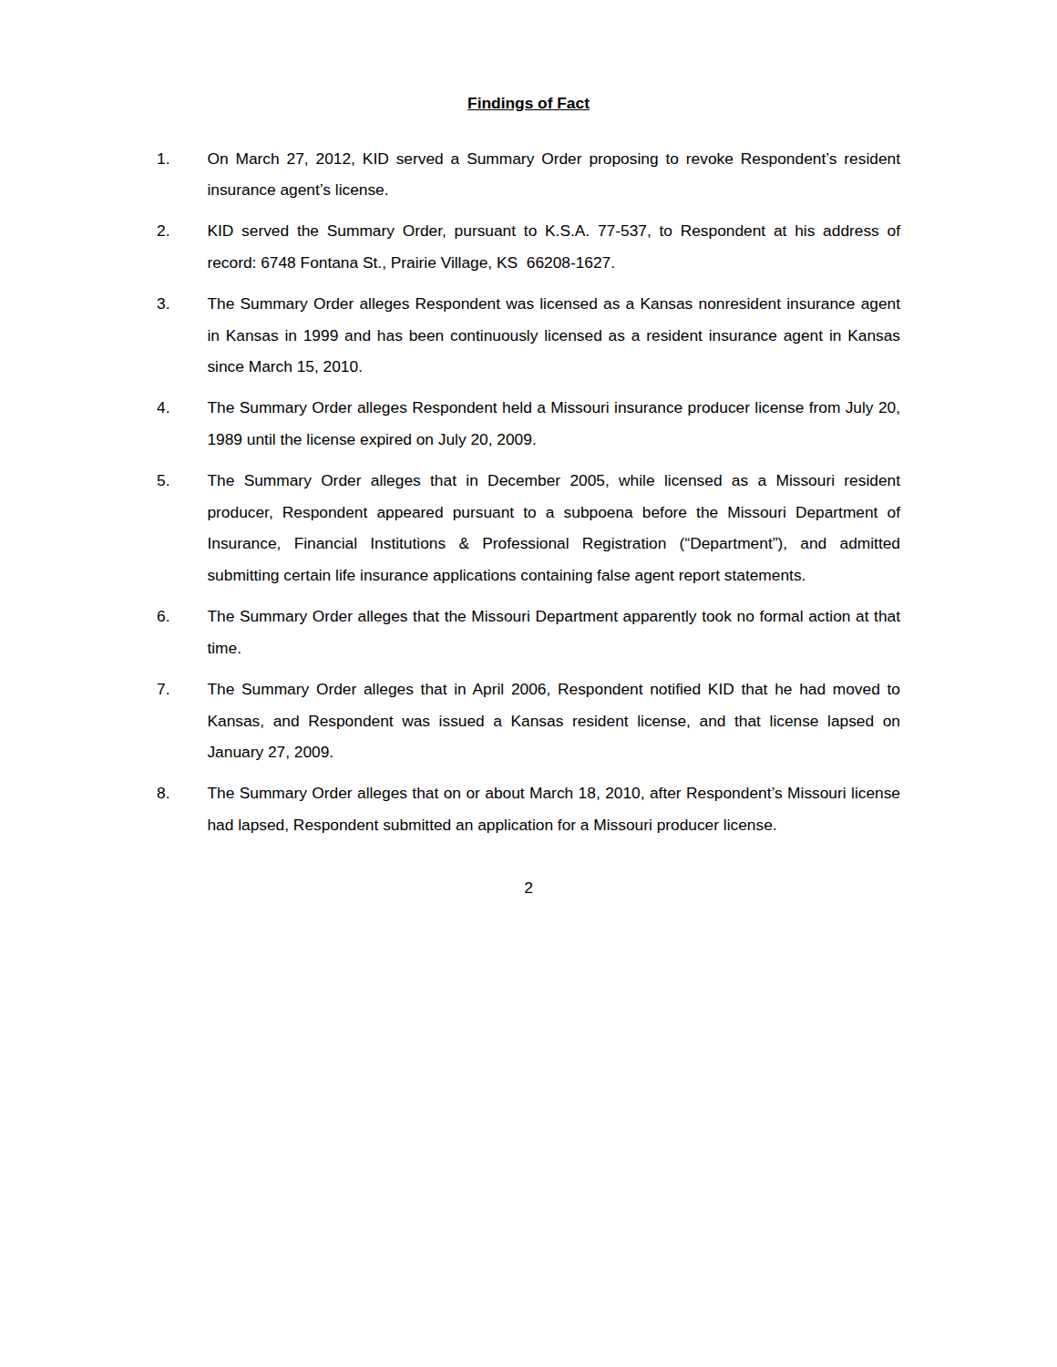Findings of Fact
On March 27, 2012, KID served a Summary Order proposing to revoke Respondent’s resident insurance agent’s license.
KID served the Summary Order, pursuant to K.S.A. 77-537, to Respondent at his address of record: 6748 Fontana St., Prairie Village, KS 66208-1627.
The Summary Order alleges Respondent was licensed as a Kansas nonresident insurance agent in Kansas in 1999 and has been continuously licensed as a resident insurance agent in Kansas since March 15, 2010.
The Summary Order alleges Respondent held a Missouri insurance producer license from July 20, 1989 until the license expired on July 20, 2009.
The Summary Order alleges that in December 2005, while licensed as a Missouri resident producer, Respondent appeared pursuant to a subpoena before the Missouri Department of Insurance, Financial Institutions & Professional Registration (“Department”), and admitted submitting certain life insurance applications containing false agent report statements.
The Summary Order alleges that the Missouri Department apparently took no formal action at that time.
The Summary Order alleges that in April 2006, Respondent notified KID that he had moved to Kansas, and Respondent was issued a Kansas resident license, and that license lapsed on January 27, 2009.
The Summary Order alleges that on or about March 18, 2010, after Respondent’s Missouri license had lapsed, Respondent submitted an application for a Missouri producer license.
2